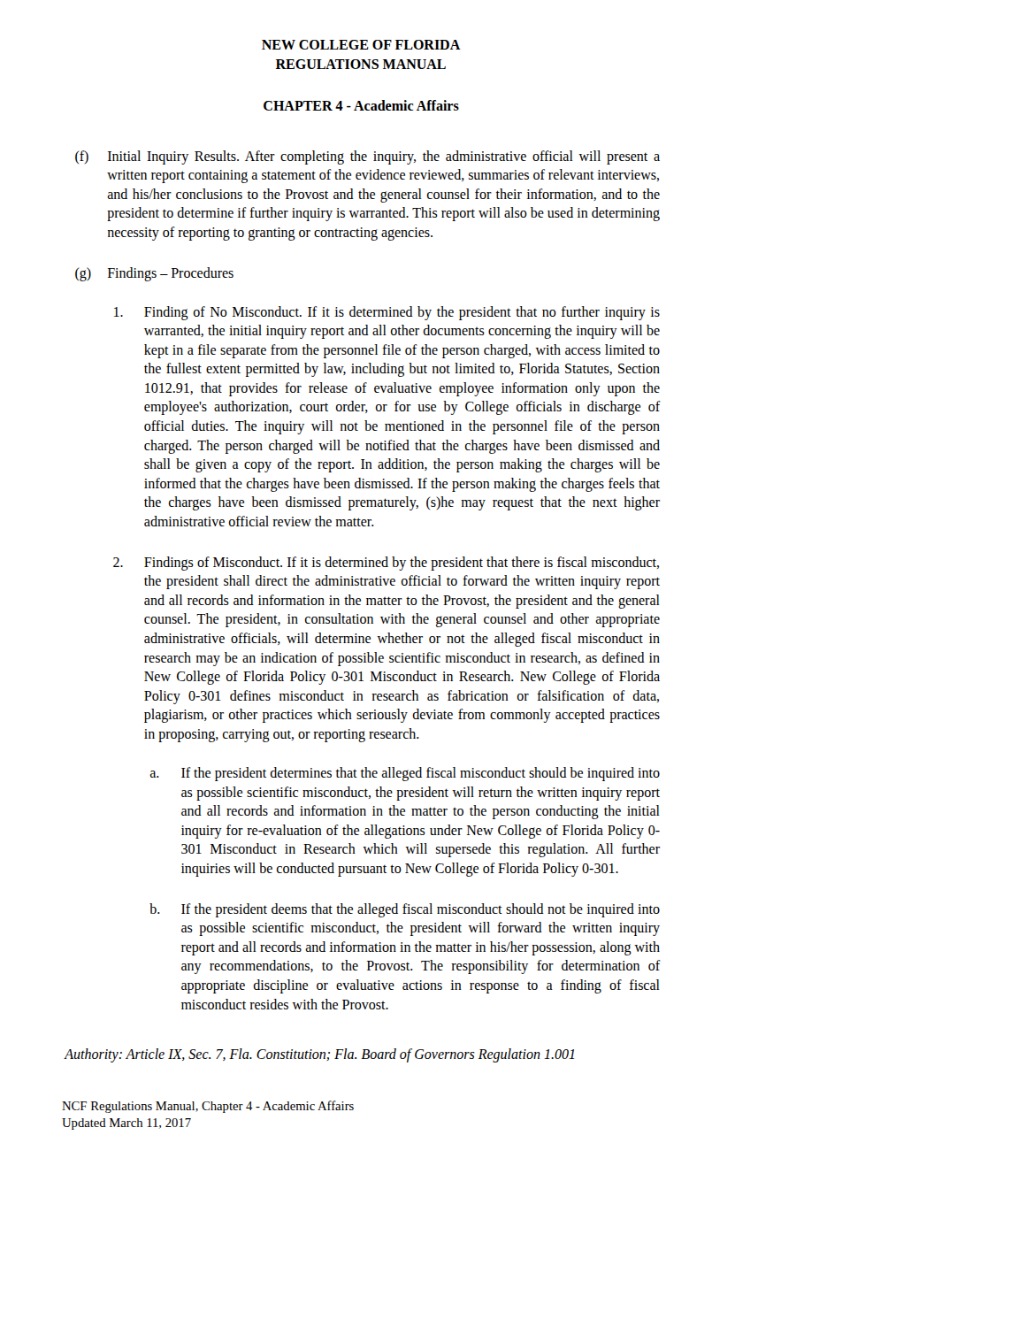NEW COLLEGE OF FLORIDA REGULATIONS MANUAL CHAPTER 4 - Academic Affairs
(f) Initial Inquiry Results. After completing the inquiry, the administrative official will present a written report containing a statement of the evidence reviewed, summaries of relevant interviews, and his/her conclusions to the Provost and the general counsel for their information, and to the president to determine if further inquiry is warranted. This report will also be used in determining necessity of reporting to granting or contracting agencies.
(g) Findings – Procedures
1. Finding of No Misconduct. If it is determined by the president that no further inquiry is warranted, the initial inquiry report and all other documents concerning the inquiry will be kept in a file separate from the personnel file of the person charged, with access limited to the fullest extent permitted by law, including but not limited to, Florida Statutes, Section 1012.91, that provides for release of evaluative employee information only upon the employee's authorization, court order, or for use by College officials in discharge of official duties. The inquiry will not be mentioned in the personnel file of the person charged. The person charged will be notified that the charges have been dismissed and shall be given a copy of the report. In addition, the person making the charges will be informed that the charges have been dismissed. If the person making the charges feels that the charges have been dismissed prematurely, (s)he may request that the next higher administrative official review the matter.
2. Findings of Misconduct. If it is determined by the president that there is fiscal misconduct, the president shall direct the administrative official to forward the written inquiry report and all records and information in the matter to the Provost, the president and the general counsel. The president, in consultation with the general counsel and other appropriate administrative officials, will determine whether or not the alleged fiscal misconduct in research may be an indication of possible scientific misconduct in research, as defined in New College of Florida Policy 0-301 Misconduct in Research. New College of Florida Policy 0-301 defines misconduct in research as fabrication or falsification of data, plagiarism, or other practices which seriously deviate from commonly accepted practices in proposing, carrying out, or reporting research.
a. If the president determines that the alleged fiscal misconduct should be inquired into as possible scientific misconduct, the president will return the written inquiry report and all records and information in the matter to the person conducting the initial inquiry for re-evaluation of the allegations under New College of Florida Policy 0-301 Misconduct in Research which will supersede this regulation. All further inquiries will be conducted pursuant to New College of Florida Policy 0-301.
b. If the president deems that the alleged fiscal misconduct should not be inquired into as possible scientific misconduct, the president will forward the written inquiry report and all records and information in the matter in his/her possession, along with any recommendations, to the Provost. The responsibility for determination of appropriate discipline or evaluative actions in response to a finding of fiscal misconduct resides with the Provost.
Authority: Article IX, Sec. 7, Fla. Constitution; Fla. Board of Governors Regulation 1.001
NCF Regulations Manual, Chapter 4 - Academic Affairs
Updated March 11, 2017